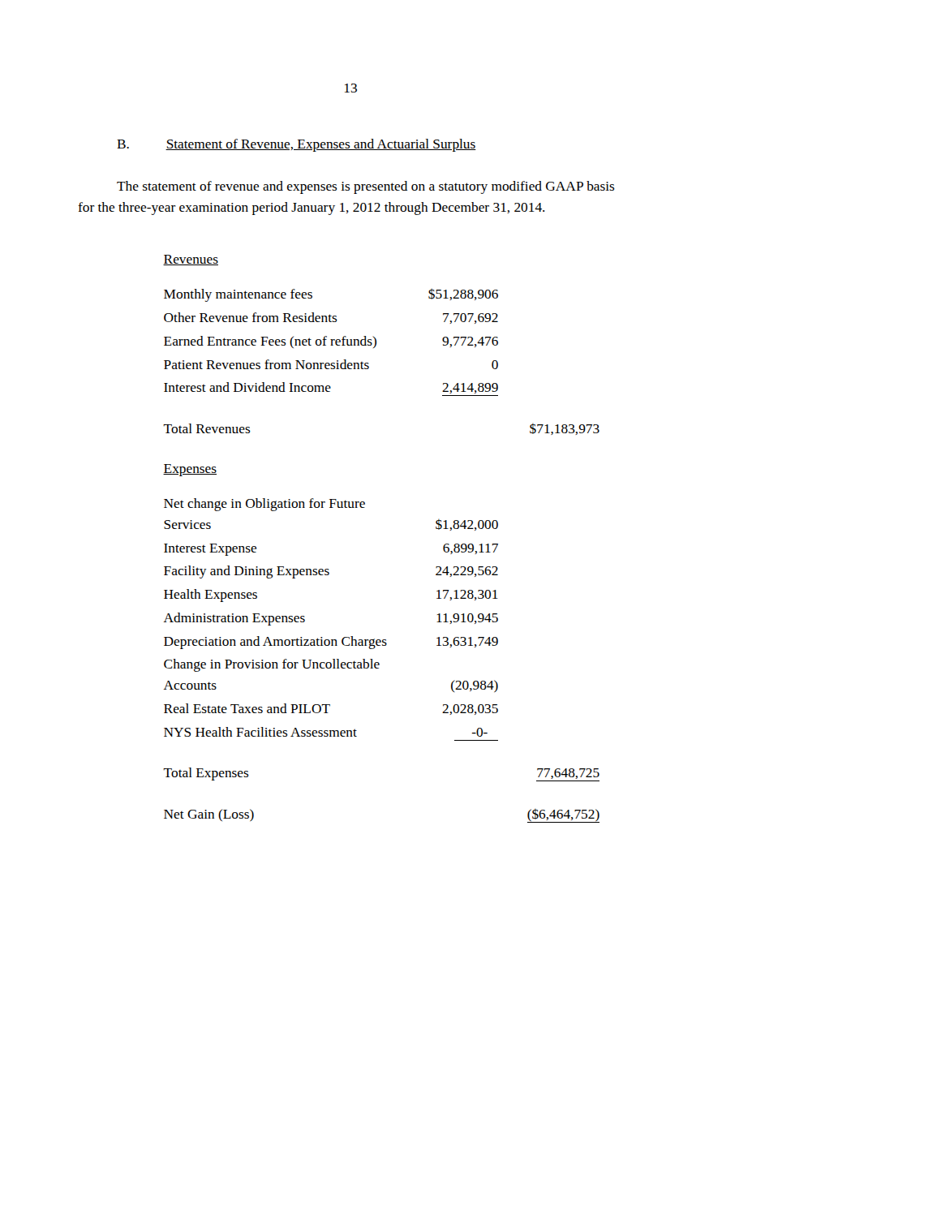13
B. Statement of Revenue, Expenses and Actuarial Surplus
The statement of revenue and expenses is presented on a statutory modified GAAP basis for the three-year examination period January 1, 2012 through December 31, 2014.
Revenues
| Monthly maintenance fees | $51,288,906 | |
| Other Revenue from Residents | 7,707,692 | |
| Earned Entrance Fees (net of refunds) | 9,772,476 | |
| Patient Revenues from Nonresidents | 0 | |
| Interest and Dividend Income | 2,414,899 | |
| Total Revenues | | $71,183,973 |
Expenses
| Net change in Obligation for Future Services | $1,842,000 | |
| Interest Expense | 6,899,117 | |
| Facility and Dining Expenses | 24,229,562 | |
| Health Expenses | 17,128,301 | |
| Administration Expenses | 11,910,945 | |
| Depreciation and Amortization Charges | 13,631,749 | |
| Change in Provision for Uncollectable Accounts | (20,984) | |
| Real Estate Taxes and PILOT | 2,028,035 | |
| NYS Health Facilities Assessment | -0- | |
| Total Expenses | | 77,648,725 |
| Net Gain (Loss) | | ($6,464,752) |